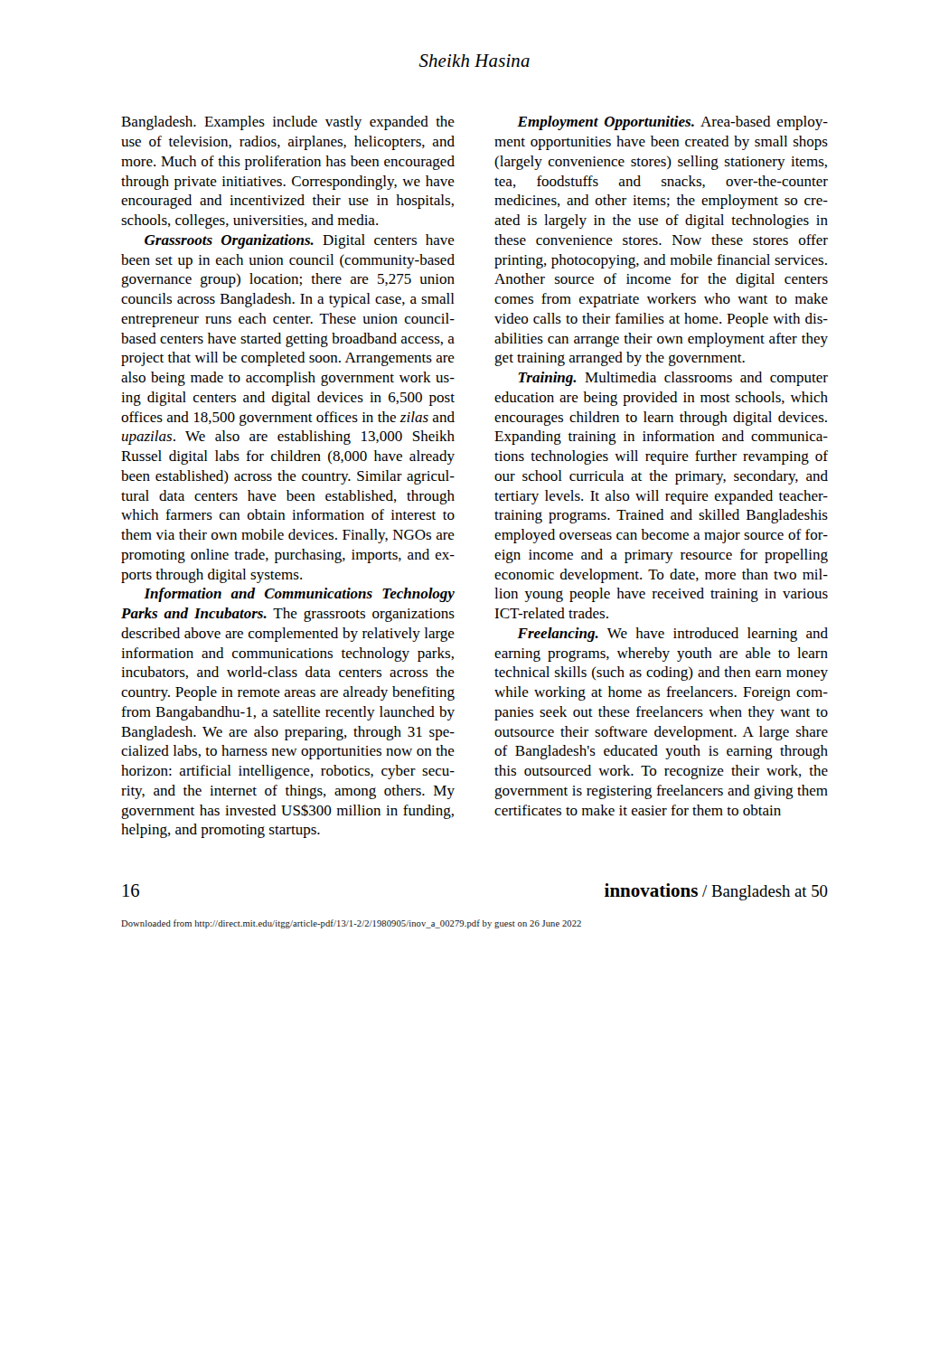Sheikh Hasina
Bangladesh. Examples include vastly expanded the use of television, radios, airplanes, helicopters, and more. Much of this proliferation has been encouraged through private initiatives. Correspondingly, we have encouraged and incentivized their use in hospitals, schools, colleges, universities, and media.
Grassroots Organizations. Digital centers have been set up in each union council (community-based governance group) location; there are 5,275 union councils across Bangladesh. In a typical case, a small entrepreneur runs each center. These union council-based centers have started getting broadband access, a project that will be completed soon. Arrangements are also being made to accomplish government work using digital centers and digital devices in 6,500 post offices and 18,500 government offices in the zilas and upazilas. We also are establishing 13,000 Sheikh Russel digital labs for children (8,000 have already been established) across the country. Similar agricultural data centers have been established, through which farmers can obtain information of interest to them via their own mobile devices. Finally, NGOs are promoting online trade, purchasing, imports, and exports through digital systems.
Information and Communications Technology Parks and Incubators. The grassroots organizations described above are complemented by relatively large information and communications technology parks, incubators, and world-class data centers across the country. People in remote areas are already benefiting from Bangabandhu-1, a satellite recently launched by Bangladesh. We are also preparing, through 31 specialized labs, to harness new opportunities now on the horizon: artificial intelligence, robotics, cyber security, and the internet of things, among others. My government has invested US$300 million in funding, helping, and promoting startups.
Employment Opportunities. Area-based employment opportunities have been created by small shops (largely convenience stores) selling stationery items, tea, foodstuffs and snacks, over-the-counter medicines, and other items; the employment so created is largely in the use of digital technologies in these convenience stores. Now these stores offer printing, photocopying, and mobile financial services. Another source of income for the digital centers comes from expatriate workers who want to make video calls to their families at home. People with disabilities can arrange their own employment after they get training arranged by the government.
Training. Multimedia classrooms and computer education are being provided in most schools, which encourages children to learn through digital devices. Expanding training in information and communications technologies will require further revamping of our school curricula at the primary, secondary, and tertiary levels. It also will require expanded teacher-training programs. Trained and skilled Bangladeshis employed overseas can become a major source of foreign income and a primary resource for propelling economic development. To date, more than two million young people have received training in various ICT-related trades.
Freelancing. We have introduced learning and earning programs, whereby youth are able to learn technical skills (such as coding) and then earn money while working at home as freelancers. Foreign companies seek out these freelancers when they want to outsource their software development. A large share of Bangladesh's educated youth is earning through this outsourced work. To recognize their work, the government is registering freelancers and giving them certificates to make it easier for them to obtain
16
innovations / Bangladesh at 50
Downloaded from http://direct.mit.edu/itgg/article-pdf/13/1-2/2/1980905/inov_a_00279.pdf by guest on 26 June 2022